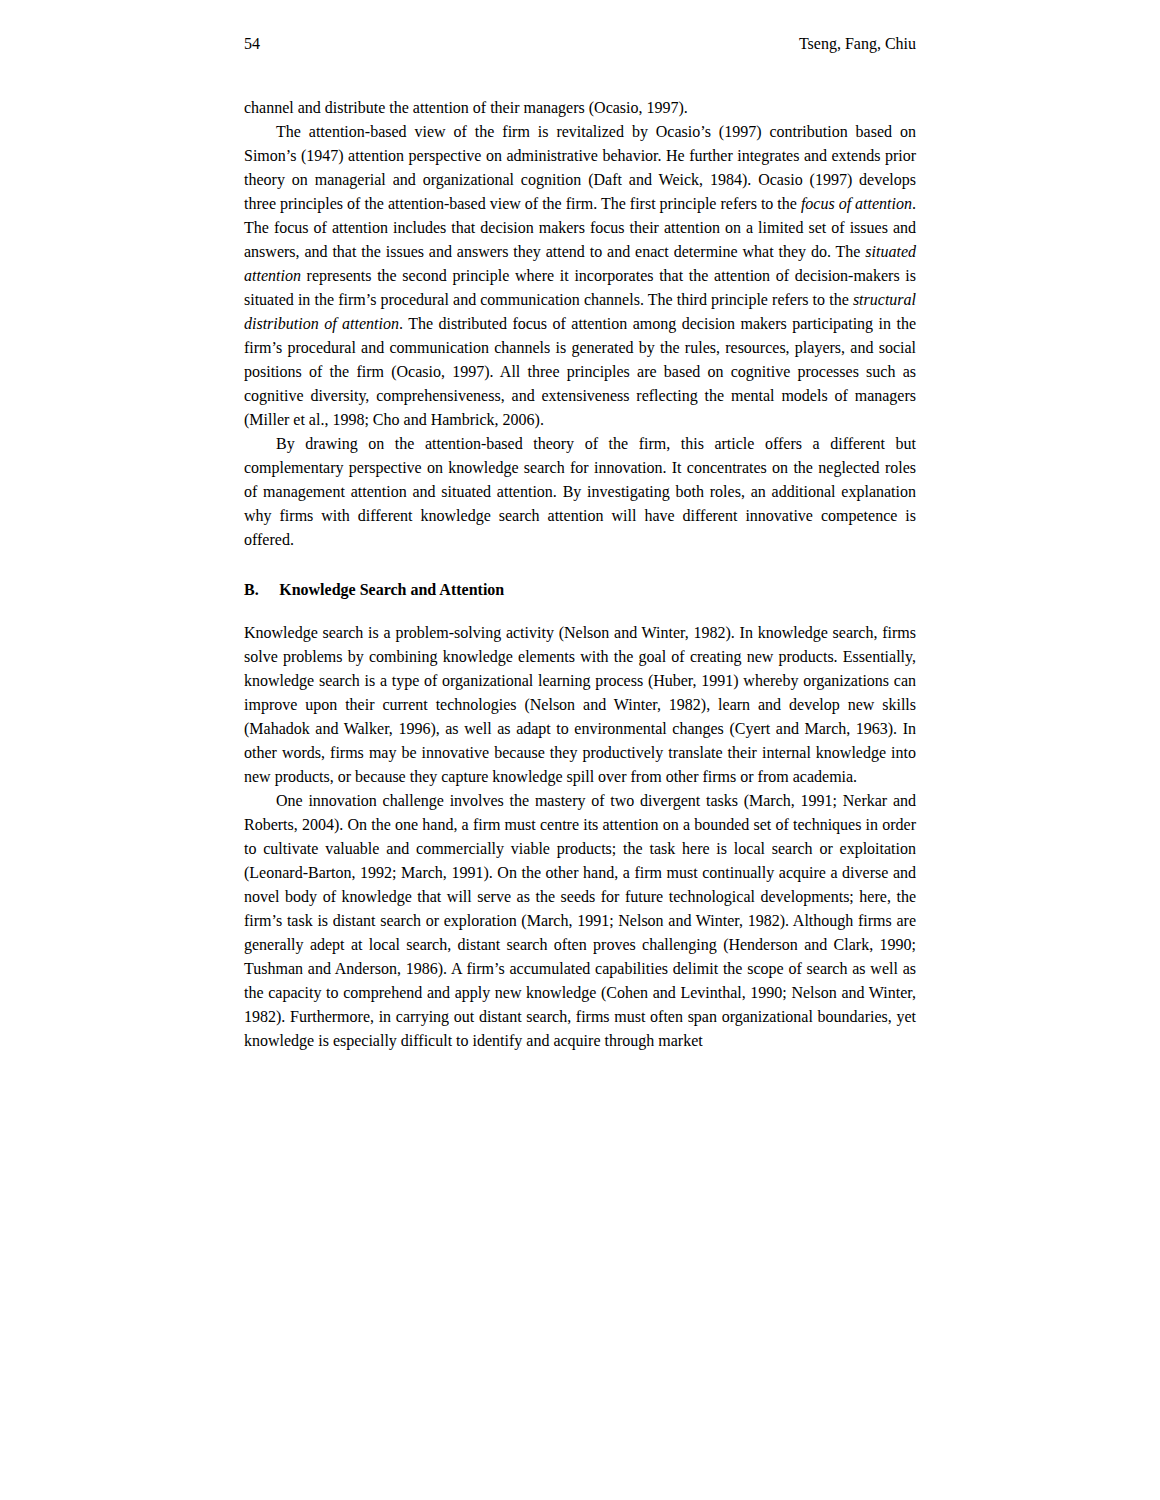54 Tseng, Fang, Chiu
channel and distribute the attention of their managers (Ocasio, 1997).
The attention-based view of the firm is revitalized by Ocasio’s (1997) contribution based on Simon’s (1947) attention perspective on administrative behavior. He further integrates and extends prior theory on managerial and organizational cognition (Daft and Weick, 1984). Ocasio (1997) develops three principles of the attention-based view of the firm. The first principle refers to the focus of attention. The focus of attention includes that decision makers focus their attention on a limited set of issues and answers, and that the issues and answers they attend to and enact determine what they do. The situated attention represents the second principle where it incorporates that the attention of decision-makers is situated in the firm’s procedural and communication channels. The third principle refers to the structural distribution of attention. The distributed focus of attention among decision makers participating in the firm’s procedural and communication channels is generated by the rules, resources, players, and social positions of the firm (Ocasio, 1997). All three principles are based on cognitive processes such as cognitive diversity, comprehensiveness, and extensiveness reflecting the mental models of managers (Miller et al., 1998; Cho and Hambrick, 2006).
By drawing on the attention-based theory of the firm, this article offers a different but complementary perspective on knowledge search for innovation. It concentrates on the neglected roles of management attention and situated attention. By investigating both roles, an additional explanation why firms with different knowledge search attention will have different innovative competence is offered.
B. Knowledge Search and Attention
Knowledge search is a problem-solving activity (Nelson and Winter, 1982). In knowledge search, firms solve problems by combining knowledge elements with the goal of creating new products. Essentially, knowledge search is a type of organizational learning process (Huber, 1991) whereby organizations can improve upon their current technologies (Nelson and Winter, 1982), learn and develop new skills (Mahadok and Walker, 1996), as well as adapt to environmental changes (Cyert and March, 1963). In other words, firms may be innovative because they productively translate their internal knowledge into new products, or because they capture knowledge spill over from other firms or from academia.
One innovation challenge involves the mastery of two divergent tasks (March, 1991; Nerkar and Roberts, 2004). On the one hand, a firm must centre its attention on a bounded set of techniques in order to cultivate valuable and commercially viable products; the task here is local search or exploitation (Leonard-Barton, 1992; March, 1991). On the other hand, a firm must continually acquire a diverse and novel body of knowledge that will serve as the seeds for future technological developments; here, the firm’s task is distant search or exploration (March, 1991; Nelson and Winter, 1982). Although firms are generally adept at local search, distant search often proves challenging (Henderson and Clark, 1990; Tushman and Anderson, 1986). A firm’s accumulated capabilities delimit the scope of search as well as the capacity to comprehend and apply new knowledge (Cohen and Levinthal, 1990; Nelson and Winter, 1982). Furthermore, in carrying out distant search, firms must often span organizational boundaries, yet knowledge is especially difficult to identify and acquire through market